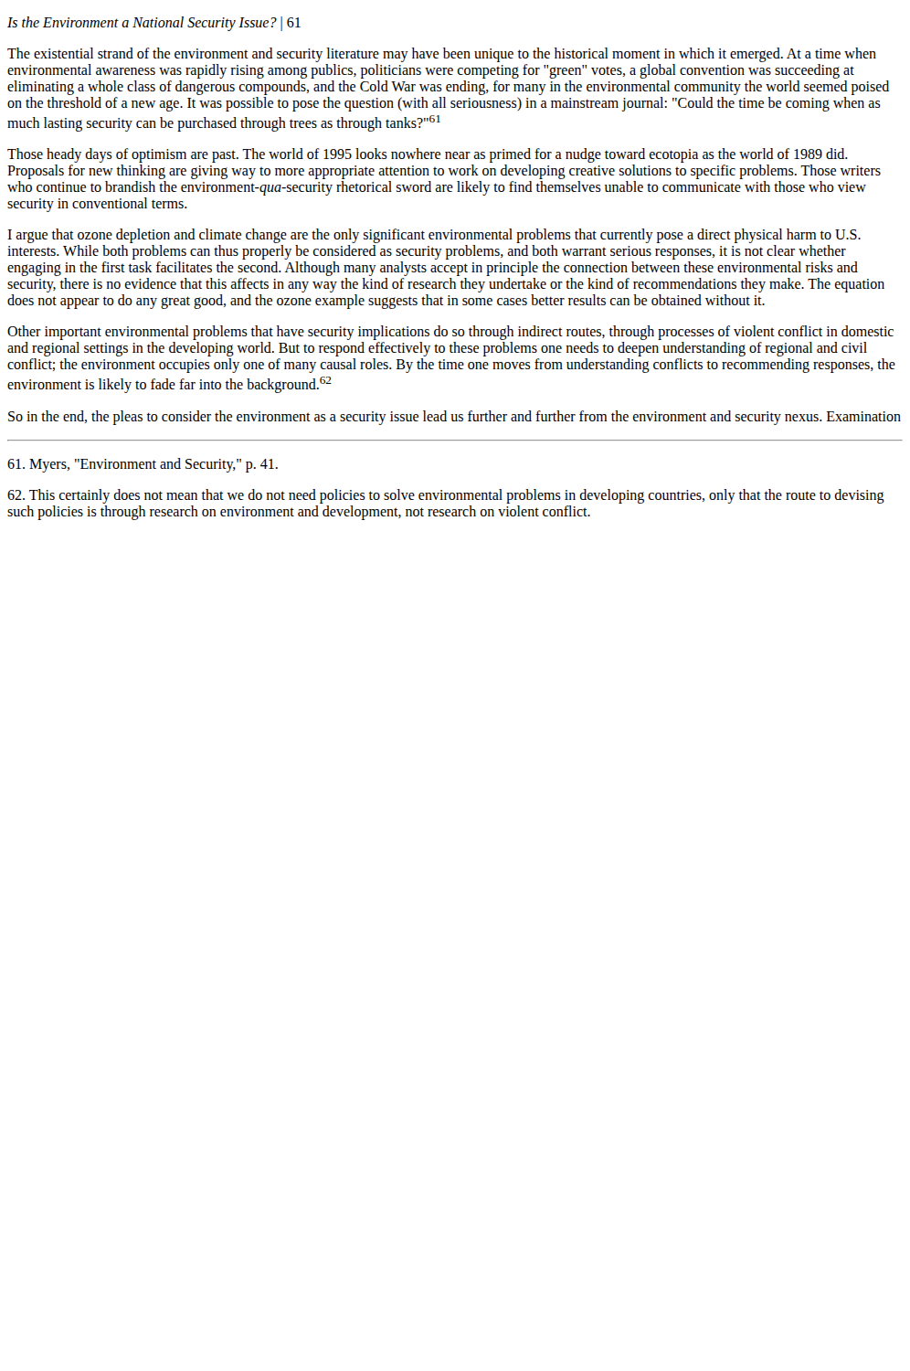Is the Environment a National Security Issue? | 61
The existential strand of the environment and security literature may have been unique to the historical moment in which it emerged. At a time when environmental awareness was rapidly rising among publics, politicians were competing for "green" votes, a global convention was succeeding at eliminating a whole class of dangerous compounds, and the Cold War was ending, for many in the environmental community the world seemed poised on the threshold of a new age. It was possible to pose the question (with all seriousness) in a mainstream journal: "Could the time be coming when as much lasting security can be purchased through trees as through tanks?"61
Those heady days of optimism are past. The world of 1995 looks nowhere near as primed for a nudge toward ecotopia as the world of 1989 did. Proposals for new thinking are giving way to more appropriate attention to work on developing creative solutions to specific problems. Those writers who continue to brandish the environment-qua-security rhetorical sword are likely to find themselves unable to communicate with those who view security in conventional terms.
I argue that ozone depletion and climate change are the only significant environmental problems that currently pose a direct physical harm to U.S. interests. While both problems can thus properly be considered as security problems, and both warrant serious responses, it is not clear whether engaging in the first task facilitates the second. Although many analysts accept in principle the connection between these environmental risks and security, there is no evidence that this affects in any way the kind of research they undertake or the kind of recommendations they make. The equation does not appear to do any great good, and the ozone example suggests that in some cases better results can be obtained without it.
Other important environmental problems that have security implications do so through indirect routes, through processes of violent conflict in domestic and regional settings in the developing world. But to respond effectively to these problems one needs to deepen understanding of regional and civil conflict; the environment occupies only one of many causal roles. By the time one moves from understanding conflicts to recommending responses, the environment is likely to fade far into the background.62
So in the end, the pleas to consider the environment as a security issue lead us further and further from the environment and security nexus. Examination
61. Myers, "Environment and Security," p. 41.
62. This certainly does not mean that we do not need policies to solve environmental problems in developing countries, only that the route to devising such policies is through research on environment and development, not research on violent conflict.